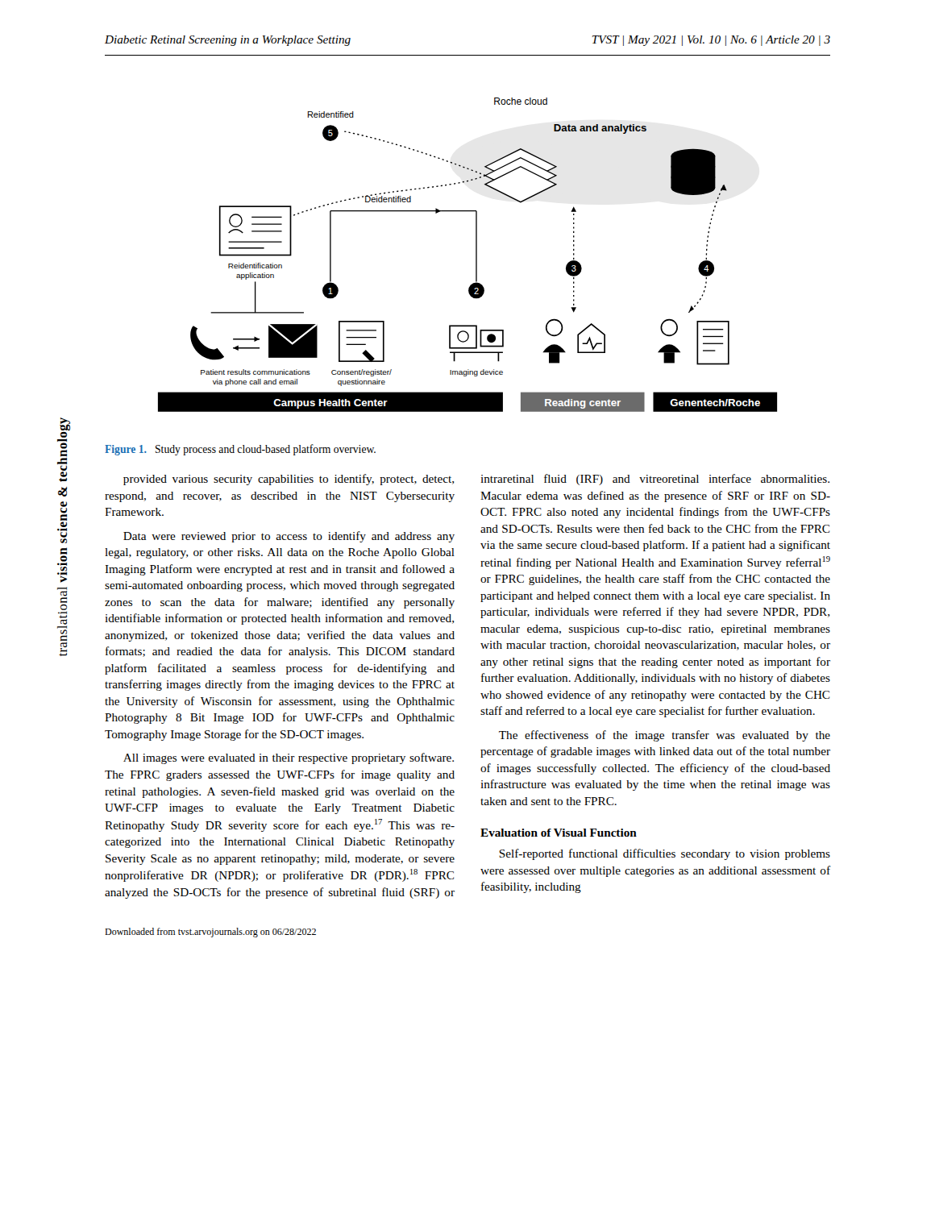translational vision science & technology
Diabetic Retinal Screening in a Workplace Setting
TVST | May 2021 | Vol. 10 | No. 6 | Article 20 | 3
Data and analytics Roche cloud Reidentified 5 Deidentified Reidentification application Patient results communications via phone call and email Consent/register/ questionnaire 1 Imaging device 2 3 4 Campus Health Center Reading center Genentech/Roche
Figure 1. Study process and cloud-based platform overview.
provided various security capabilities to identify, protect, detect, respond, and recover, as described in the NIST Cybersecurity Framework.
Data were reviewed prior to access to identify and address any legal, regulatory, or other risks. All data on the Roche Apollo Global Imaging Platform were encrypted at rest and in transit and followed a semi-automated onboarding process, which moved through segregated zones to scan the data for malware; identified any personally identifiable information or protected health information and removed, anonymized, or tokenized those data; verified the data values and formats; and readied the data for analysis. This DICOM standard platform facilitated a seamless process for de-identifying and transferring images directly from the imaging devices to the FPRC at the University of Wisconsin for assessment, using the Ophthalmic Photography 8 Bit Image IOD for UWF-CFPs and Ophthalmic Tomography Image Storage for the SD-OCT images.
All images were evaluated in their respective proprietary software. The FPRC graders assessed the UWF-CFPs for image quality and retinal pathologies. A seven-field masked grid was overlaid on the UWF-CFP images to evaluate the Early Treatment Diabetic Retinopathy Study DR severity score for each eye.17 This was re-categorized into the International Clinical Diabetic Retinopathy Severity Scale as no apparent retinopathy; mild, moderate, or severe nonproliferative DR (NPDR); or proliferative DR (PDR).18 FPRC analyzed the SD-OCTs for the presence of subretinal fluid (SRF) or intraretinal fluid (IRF) and vitreoretinal interface abnormalities. Macular edema was defined as the presence of SRF or IRF on SD-OCT. FPRC also noted any incidental findings from the UWF-CFPs and SD-OCTs. Results were then fed back to the CHC from the FPRC via the same secure cloud-based platform. If a patient had a significant retinal finding per National Health and Examination Survey referral19 or FPRC guidelines, the health care staff from the CHC contacted the participant and helped connect them with a local eye care specialist. In particular, individuals were referred if they had severe NPDR, PDR, macular edema, suspicious cup-to-disc ratio, epiretinal membranes with macular traction, choroidal neovascularization, macular holes, or any other retinal signs that the reading center noted as important for further evaluation. Additionally, individuals with no history of diabetes who showed evidence of any retinopathy were contacted by the CHC staff and referred to a local eye care specialist for further evaluation.
The effectiveness of the image transfer was evaluated by the percentage of gradable images with linked data out of the total number of images successfully collected. The efficiency of the cloud-based infrastructure was evaluated by the time when the retinal image was taken and sent to the FPRC.
Evaluation of Visual Function
Self-reported functional difficulties secondary to vision problems were assessed over multiple categories as an additional assessment of feasibility, including
Downloaded from tvst.arvojournals.org on 06/28/2022